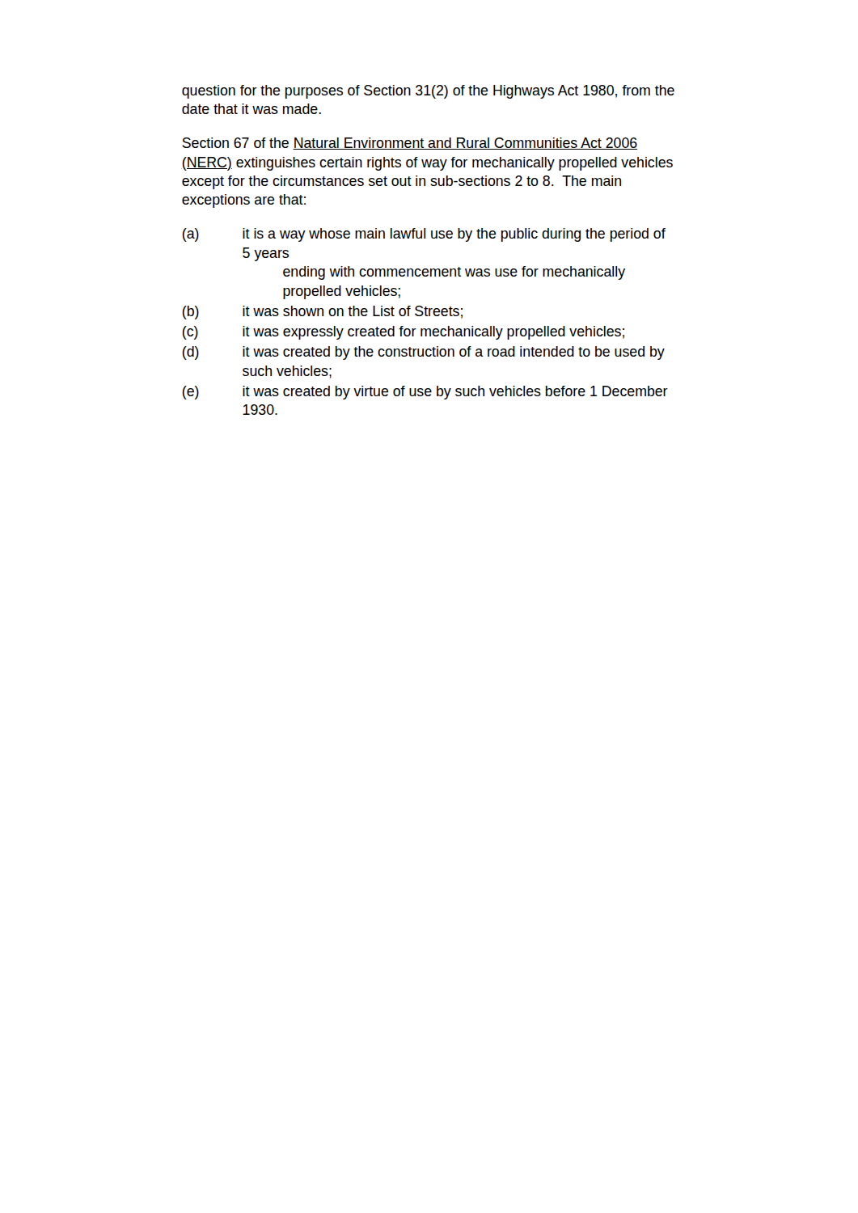question for the purposes of Section 31(2) of the Highways Act 1980, from the date that it was made.
Section 67 of the Natural Environment and Rural Communities Act 2006 (NERC) extinguishes certain rights of way for mechanically propelled vehicles except for the circumstances set out in sub-sections 2 to 8. The main exceptions are that:
| (a) | it is a way whose main lawful use by the public during the period of 5 years ending with commencement was use for mechanically propelled vehicles; |
| (b) | it was shown on the List of Streets; |
| (c) | it was expressly created for mechanically propelled vehicles; |
| (d) | it was created by the construction of a road intended to be used by such vehicles; |
| (e) | it was created by virtue of use by such vehicles before 1 December 1930. |